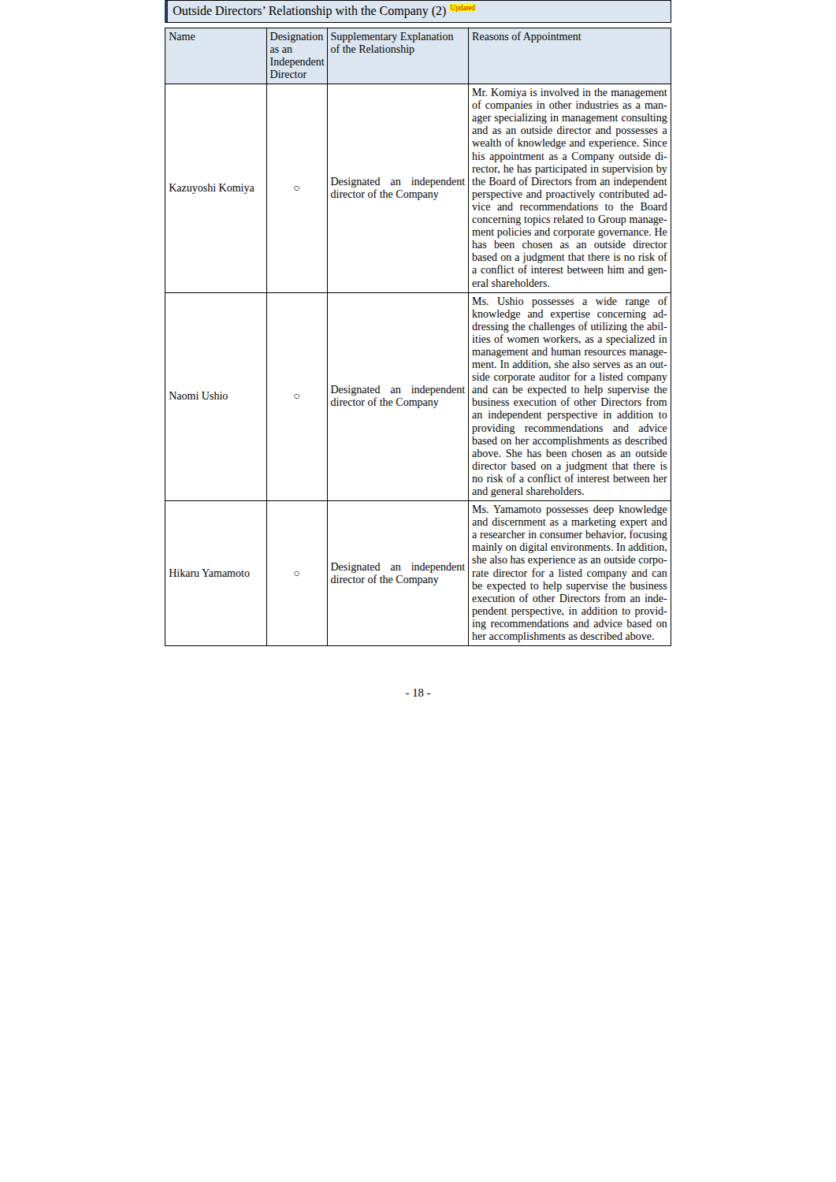Outside Directors’ Relationship with the Company (2) Updated
| Name | Designation as an Independent Director | Supplementary Explanation of the Relationship | Reasons of Appointment |
| --- | --- | --- | --- |
| Kazuyoshi Komiya | ○ | Designated an independent director of the Company | Mr. Komiya is involved in the management of companies in other industries as a manager specializing in management consulting and as an outside director and possesses a wealth of knowledge and experience. Since his appointment as a Company outside director, he has participated in supervision by the Board of Directors from an independent perspective and proactively contributed advice and recommendations to the Board concerning topics related to Group management policies and corporate governance. He has been chosen as an outside director based on a judgment that there is no risk of a conflict of interest between him and general shareholders. |
| Naomi Ushio | ○ | Designated an independent director of the Company | Ms. Ushio possesses a wide range of knowledge and expertise concerning addressing the challenges of utilizing the abilities of women workers, as a specialized in management and human resources management. In addition, she also serves as an outside corporate auditor for a listed company and can be expected to help supervise the business execution of other Directors from an independent perspective in addition to providing recommendations and advice based on her accomplishments as described above. She has been chosen as an outside director based on a judgment that there is no risk of a conflict of interest between her and general shareholders. |
| Hikaru Yamamoto | ○ | Designated an independent director of the Company | Ms. Yamamoto possesses deep knowledge and discernment as a marketing expert and a researcher in consumer behavior, focusing mainly on digital environments. In addition, she also has experience as an outside corporate director for a listed company and can be expected to help supervise the business execution of other Directors from an independent perspective, in addition to providing recommendations and advice based on her accomplishments as described above. |
- 18 -